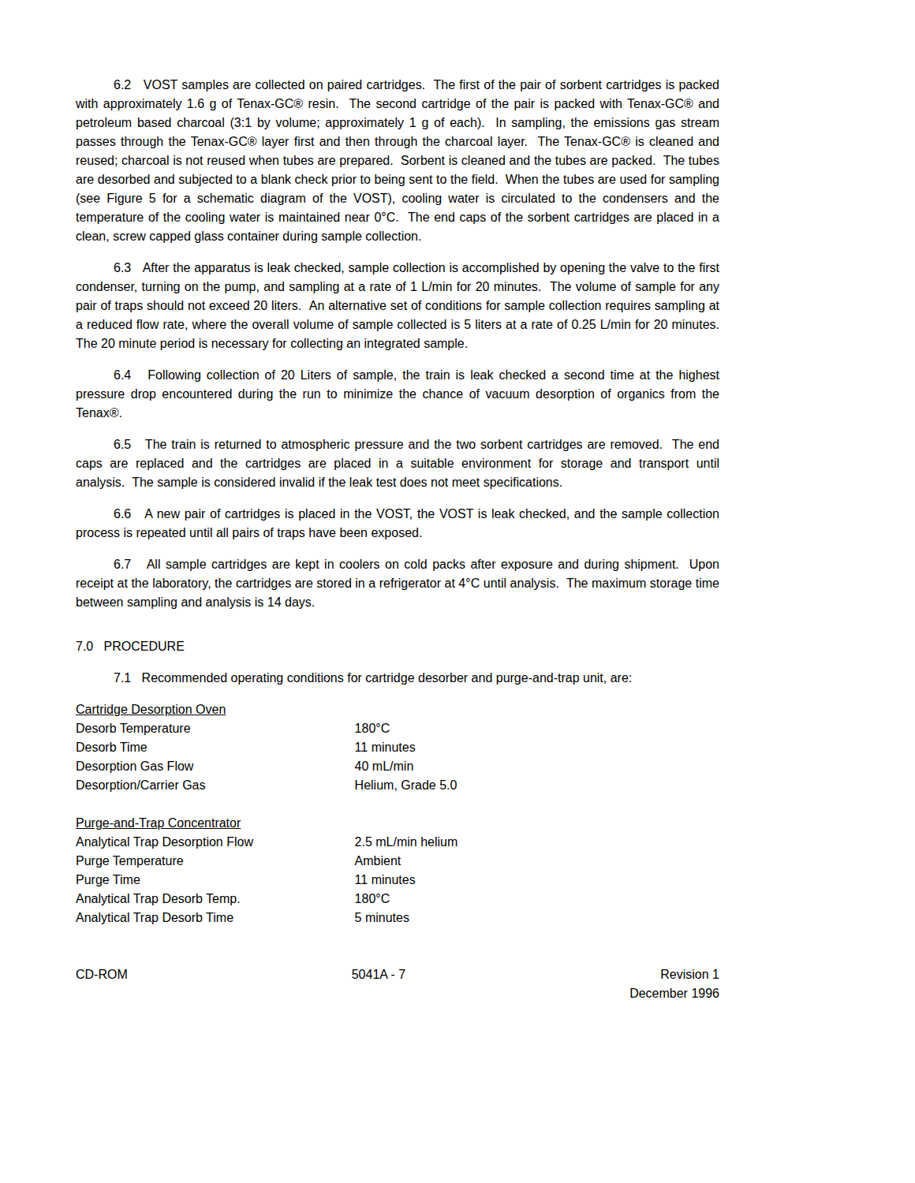6.2 VOST samples are collected on paired cartridges. The first of the pair of sorbent cartridges is packed with approximately 1.6 g of Tenax-GC® resin. The second cartridge of the pair is packed with Tenax-GC® and petroleum based charcoal (3:1 by volume; approximately 1 g of each). In sampling, the emissions gas stream passes through the Tenax-GC® layer first and then through the charcoal layer. The Tenax-GC® is cleaned and reused; charcoal is not reused when tubes are prepared. Sorbent is cleaned and the tubes are packed. The tubes are desorbed and subjected to a blank check prior to being sent to the field. When the tubes are used for sampling (see Figure 5 for a schematic diagram of the VOST), cooling water is circulated to the condensers and the temperature of the cooling water is maintained near 0°C. The end caps of the sorbent cartridges are placed in a clean, screw capped glass container during sample collection.
6.3 After the apparatus is leak checked, sample collection is accomplished by opening the valve to the first condenser, turning on the pump, and sampling at a rate of 1 L/min for 20 minutes. The volume of sample for any pair of traps should not exceed 20 liters. An alternative set of conditions for sample collection requires sampling at a reduced flow rate, where the overall volume of sample collected is 5 liters at a rate of 0.25 L/min for 20 minutes. The 20 minute period is necessary for collecting an integrated sample.
6.4 Following collection of 20 Liters of sample, the train is leak checked a second time at the highest pressure drop encountered during the run to minimize the chance of vacuum desorption of organics from the Tenax®.
6.5 The train is returned to atmospheric pressure and the two sorbent cartridges are removed. The end caps are replaced and the cartridges are placed in a suitable environment for storage and transport until analysis. The sample is considered invalid if the leak test does not meet specifications.
6.6 A new pair of cartridges is placed in the VOST, the VOST is leak checked, and the sample collection process is repeated until all pairs of traps have been exposed.
6.7 All sample cartridges are kept in coolers on cold packs after exposure and during shipment. Upon receipt at the laboratory, the cartridges are stored in a refrigerator at 4°C until analysis. The maximum storage time between sampling and analysis is 14 days.
7.0 PROCEDURE
7.1 Recommended operating conditions for cartridge desorber and purge-and-trap unit, are:
| Cartridge Desorption Oven |
| Desorb Temperature | 180°C |
| Desorb Time | 11 minutes |
| Desorption Gas Flow | 40 mL/min |
| Desorption/Carrier Gas | Helium, Grade 5.0 |
| Purge-and-Trap Concentrator |
| Analytical Trap Desorption Flow | 2.5 mL/min helium |
| Purge Temperature | Ambient |
| Purge Time | 11 minutes |
| Analytical Trap Desorb Temp. | 180°C |
| Analytical Trap Desorb Time | 5 minutes |
CD-ROM
5041A - 7
Revision 1
December 1996